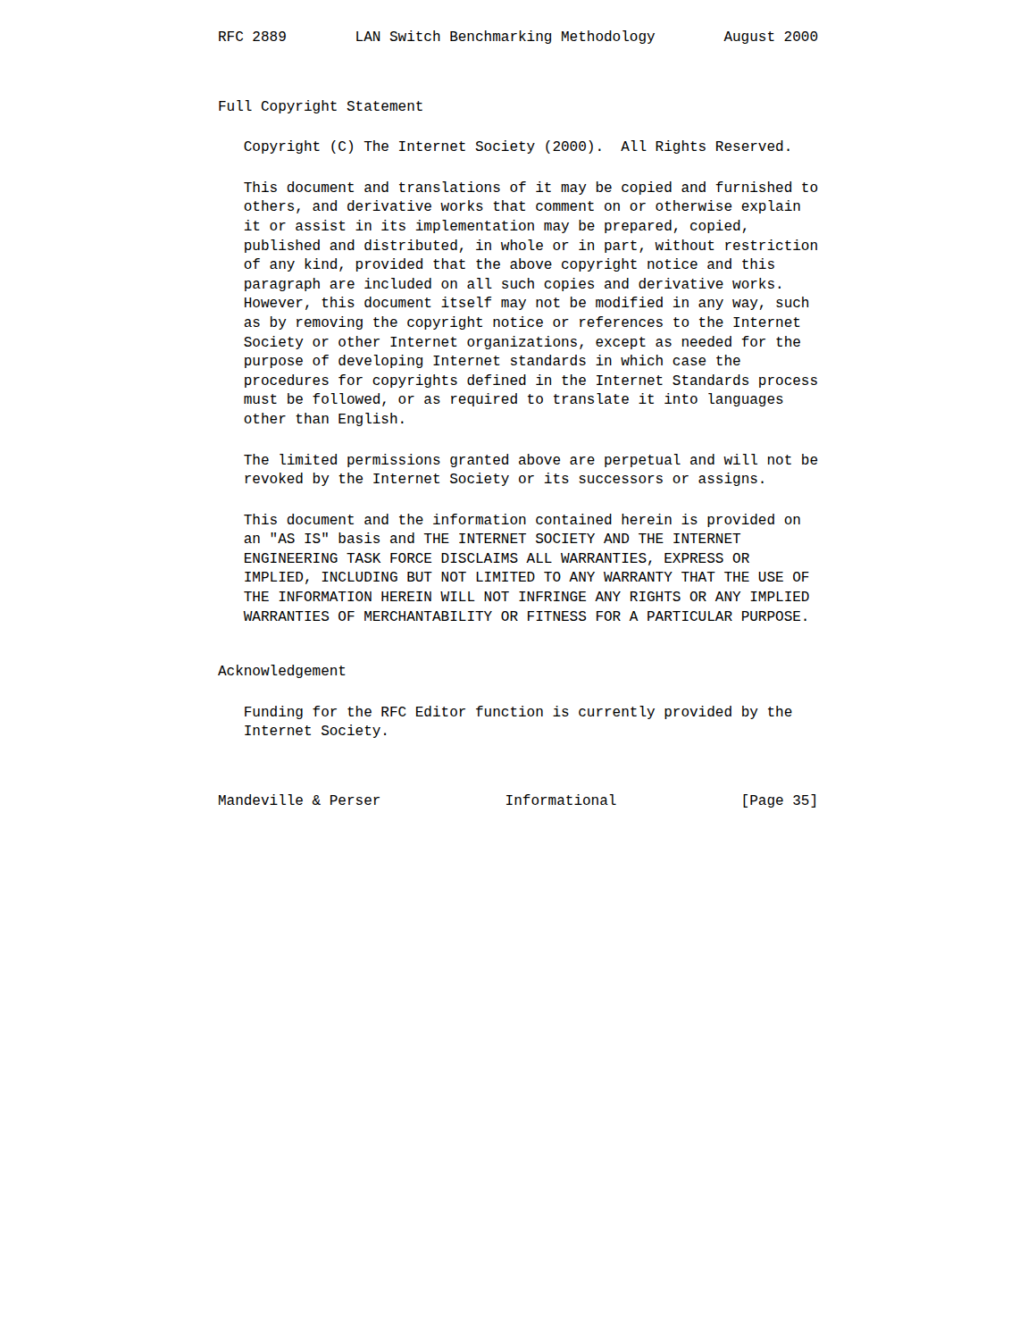RFC 2889 LAN Switch Benchmarking Methodology August 2000
Full Copyright Statement
Copyright (C) The Internet Society (2000). All Rights Reserved.
This document and translations of it may be copied and furnished to others, and derivative works that comment on or otherwise explain it or assist in its implementation may be prepared, copied, published and distributed, in whole or in part, without restriction of any kind, provided that the above copyright notice and this paragraph are included on all such copies and derivative works. However, this document itself may not be modified in any way, such as by removing the copyright notice or references to the Internet Society or other Internet organizations, except as needed for the purpose of developing Internet standards in which case the procedures for copyrights defined in the Internet Standards process must be followed, or as required to translate it into languages other than English.
The limited permissions granted above are perpetual and will not be revoked by the Internet Society or its successors or assigns.
This document and the information contained herein is provided on an "AS IS" basis and THE INTERNET SOCIETY AND THE INTERNET ENGINEERING TASK FORCE DISCLAIMS ALL WARRANTIES, EXPRESS OR IMPLIED, INCLUDING BUT NOT LIMITED TO ANY WARRANTY THAT THE USE OF THE INFORMATION HEREIN WILL NOT INFRINGE ANY RIGHTS OR ANY IMPLIED WARRANTIES OF MERCHANTABILITY OR FITNESS FOR A PARTICULAR PURPOSE.
Acknowledgement
Funding for the RFC Editor function is currently provided by the Internet Society.
Mandeville & Perser Informational [Page 35]